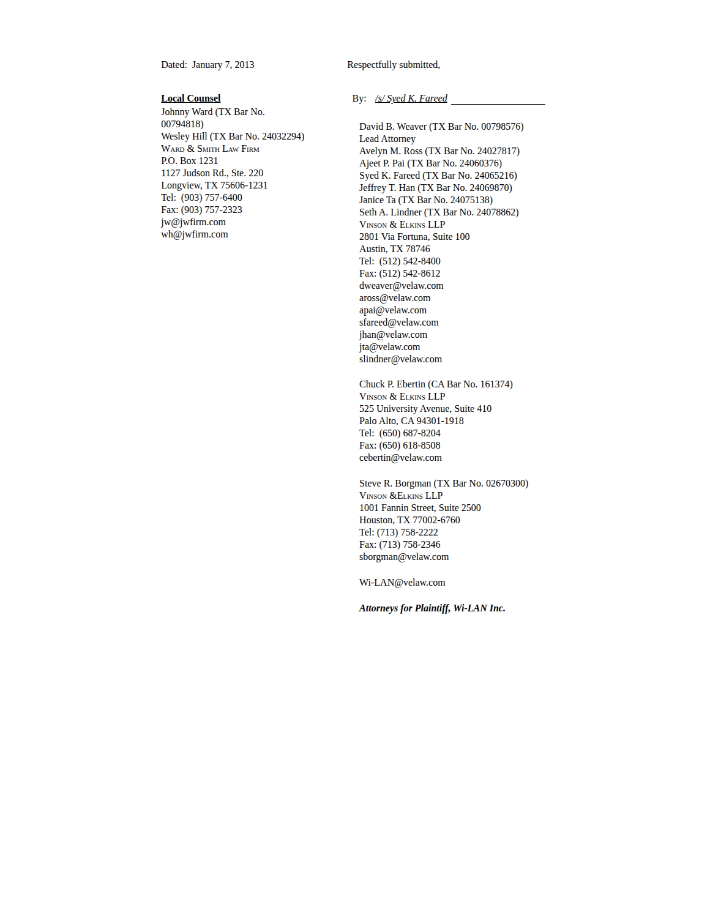Dated: January 7, 2013
Respectfully submitted,
Local Counsel
Johnny Ward (TX Bar No. 00794818)
Wesley Hill (TX Bar No. 24032294)
Ward & Smith Law Firm
P.O. Box 1231
1127 Judson Rd., Ste. 220
Longview, TX 75606-1231
Tel: (903) 757-6400
Fax: (903) 757-2323
jw@jwfirm.com
wh@jwfirm.com
By: /s/ Syed K. Fareed
David B. Weaver (TX Bar No. 00798576)
Lead Attorney
Avelyn M. Ross (TX Bar No. 24027817)
Ajeet P. Pai (TX Bar No. 24060376)
Syed K. Fareed (TX Bar No. 24065216)
Jeffrey T. Han (TX Bar No. 24069870)
Janice Ta (TX Bar No. 24075138)
Seth A. Lindner (TX Bar No. 24078862)
Vinson & Elkins LLP
2801 Via Fortuna, Suite 100
Austin, TX 78746
Tel: (512) 542-8400
Fax: (512) 542-8612
dweaver@velaw.com
aross@velaw.com
apai@velaw.com
sfareed@velaw.com
jhan@velaw.com
jta@velaw.com
slindner@velaw.com
Chuck P. Ebertin (CA Bar No. 161374)
Vinson & Elkins LLP
525 University Avenue, Suite 410
Palo Alto, CA 94301-1918
Tel: (650) 687-8204
Fax: (650) 618-8508
cebertin@velaw.com
Steve R. Borgman (TX Bar No. 02670300)
Vinson &Elkins LLP
1001 Fannin Street, Suite 2500
Houston, TX 77002-6760
Tel: (713) 758-2222
Fax: (713) 758-2346
sborgman@velaw.com
Wi-LAN@velaw.com
Attorneys for Plaintiff, Wi-LAN Inc.